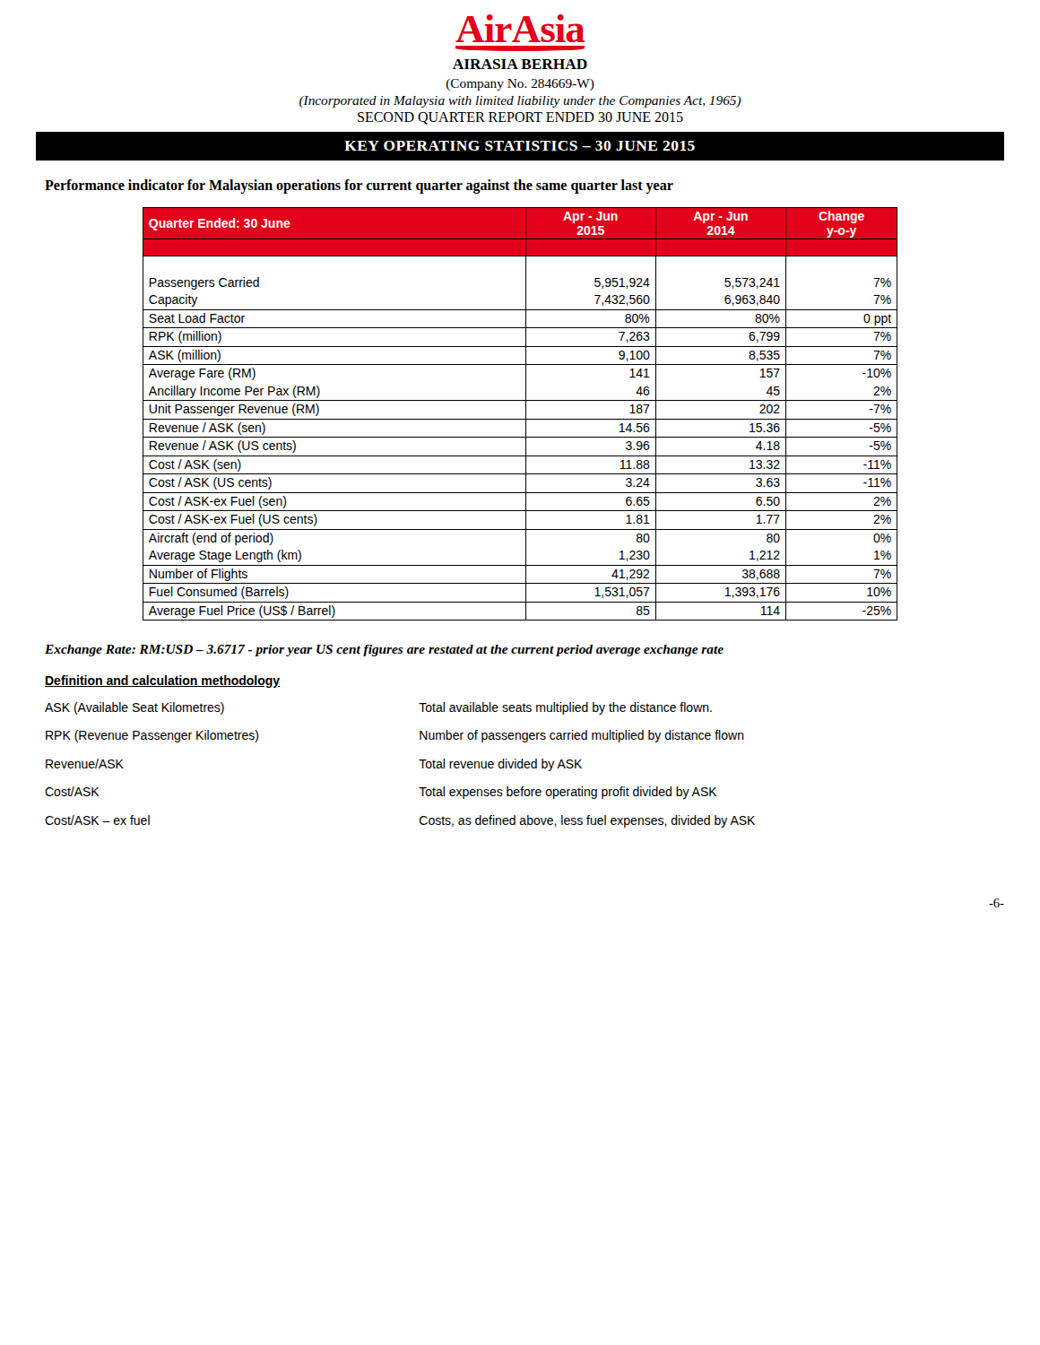AirAsia
AIRASIA BERHAD
(Company No. 284669-W)
(Incorporated in Malaysia with limited liability under the Companies Act, 1965)
SECOND QUARTER REPORT ENDED 30 JUNE 2015
KEY OPERATING STATISTICS – 30 JUNE 2015
Performance indicator for Malaysian operations for current quarter against the same quarter last year
| Quarter Ended: 30 June | Apr - Jun 2015 | Apr - Jun 2014 | Change y-o-y |
| --- | --- | --- | --- |
| Passengers Carried | 5,951,924 | 5,573,241 | 7% |
| Capacity | 7,432,560 | 6,963,840 | 7% |
| Seat Load Factor | 80% | 80% | 0 ppt |
| RPK (million) | 7,263 | 6,799 | 7% |
| ASK (million) | 9,100 | 8,535 | 7% |
| Average Fare (RM) | 141 | 157 | -10% |
| Ancillary Income Per Pax (RM) | 46 | 45 | 2% |
| Unit Passenger Revenue (RM) | 187 | 202 | -7% |
| Revenue / ASK (sen) | 14.56 | 15.36 | -5% |
| Revenue / ASK (US cents) | 3.96 | 4.18 | -5% |
| Cost / ASK (sen) | 11.88 | 13.32 | -11% |
| Cost / ASK (US cents) | 3.24 | 3.63 | -11% |
| Cost / ASK-ex Fuel (sen) | 6.65 | 6.50 | 2% |
| Cost / ASK-ex Fuel (US cents) | 1.81 | 1.77 | 2% |
| Aircraft (end of period) | 80 | 80 | 0% |
| Average Stage Length (km) | 1,230 | 1,212 | 1% |
| Number of Flights | 41,292 | 38,688 | 7% |
| Fuel Consumed (Barrels) | 1,531,057 | 1,393,176 | 10% |
| Average Fuel Price (US$ / Barrel) | 85 | 114 | -25% |
Exchange Rate: RM:USD – 3.6717 - prior year US cent figures are restated at the current period average exchange rate
Definition and calculation methodology
| ASK (Available Seat Kilometres) | Total available seats multiplied by the distance flown. |
| RPK (Revenue Passenger Kilometres) | Number of passengers carried multiplied by distance flown |
| Revenue/ASK | Total revenue divided by ASK |
| Cost/ASK | Total expenses before operating profit divided by ASK |
| Cost/ASK – ex fuel | Costs, as defined above, less fuel expenses, divided by ASK |
-6-